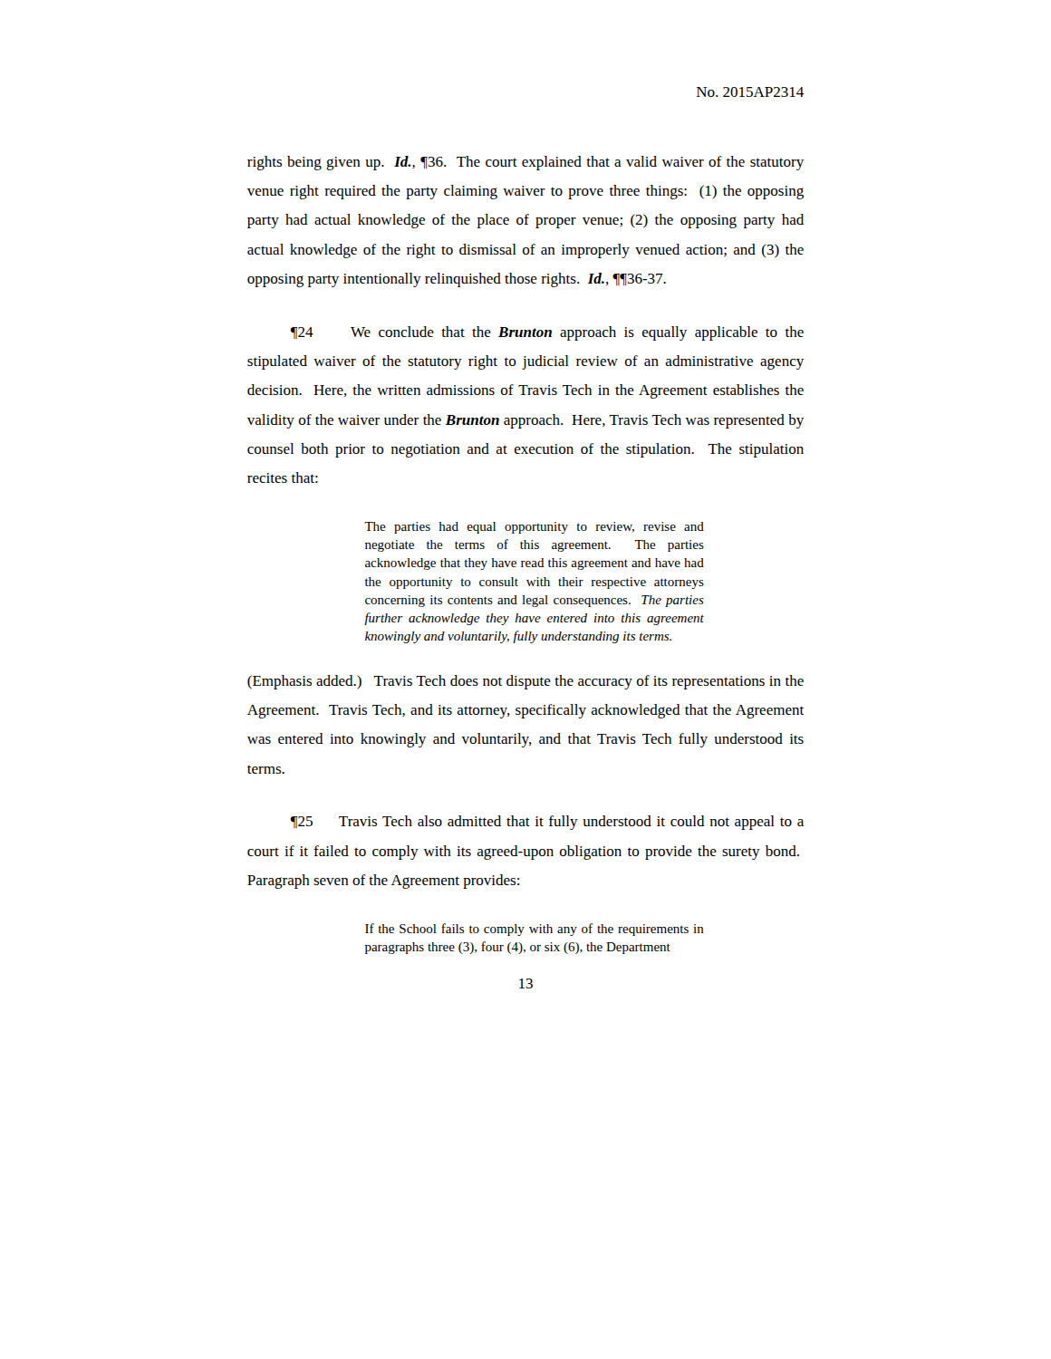No. 2015AP2314
rights being given up. Id., ¶36. The court explained that a valid waiver of the statutory venue right required the party claiming waiver to prove three things: (1) the opposing party had actual knowledge of the place of proper venue; (2) the opposing party had actual knowledge of the right to dismissal of an improperly venued action; and (3) the opposing party intentionally relinquished those rights. Id., ¶¶36-37.
¶24 We conclude that the Brunton approach is equally applicable to the stipulated waiver of the statutory right to judicial review of an administrative agency decision. Here, the written admissions of Travis Tech in the Agreement establishes the validity of the waiver under the Brunton approach. Here, Travis Tech was represented by counsel both prior to negotiation and at execution of the stipulation. The stipulation recites that:
The parties had equal opportunity to review, revise and negotiate the terms of this agreement. The parties acknowledge that they have read this agreement and have had the opportunity to consult with their respective attorneys concerning its contents and legal consequences. The parties further acknowledge they have entered into this agreement knowingly and voluntarily, fully understanding its terms.
(Emphasis added.) Travis Tech does not dispute the accuracy of its representations in the Agreement. Travis Tech, and its attorney, specifically acknowledged that the Agreement was entered into knowingly and voluntarily, and that Travis Tech fully understood its terms.
¶25 Travis Tech also admitted that it fully understood it could not appeal to a court if it failed to comply with its agreed-upon obligation to provide the surety bond. Paragraph seven of the Agreement provides:
If the School fails to comply with any of the requirements in paragraphs three (3), four (4), or six (6), the Department
13